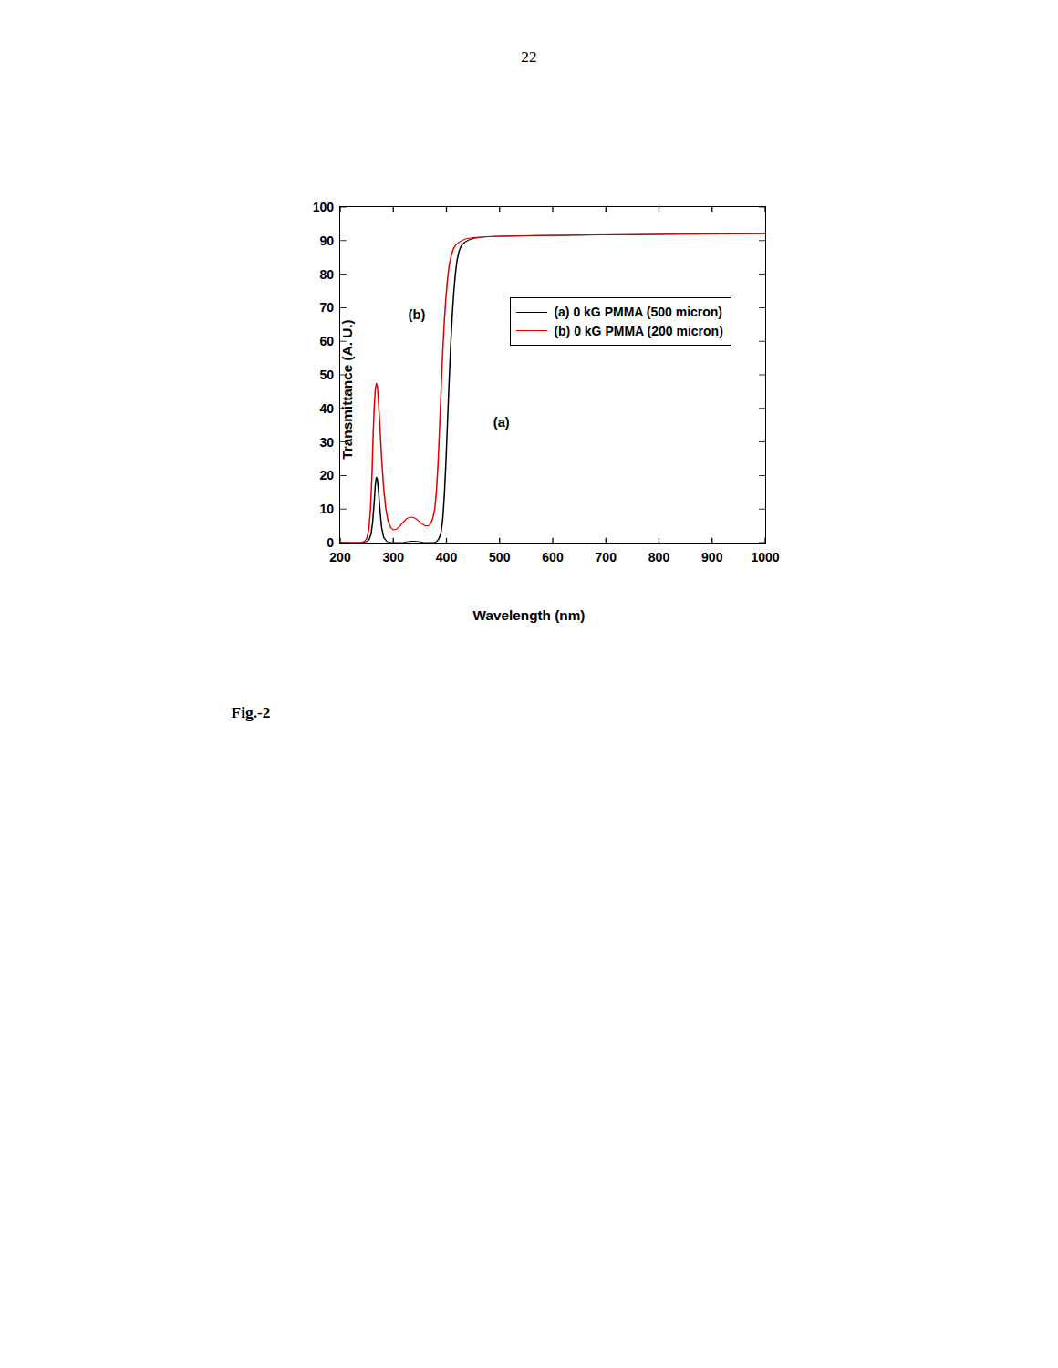22
Transmittance (A. U.)
100 90 80 70 60 50 40 30 20 10 0 200 300 400 500 600 700 800 900 1000
(a) 0 kG PMMA (500 micron)
(b) 0 kG PMMA (200 micron)
(b) (a)
Wavelength (nm)
Fig.-2